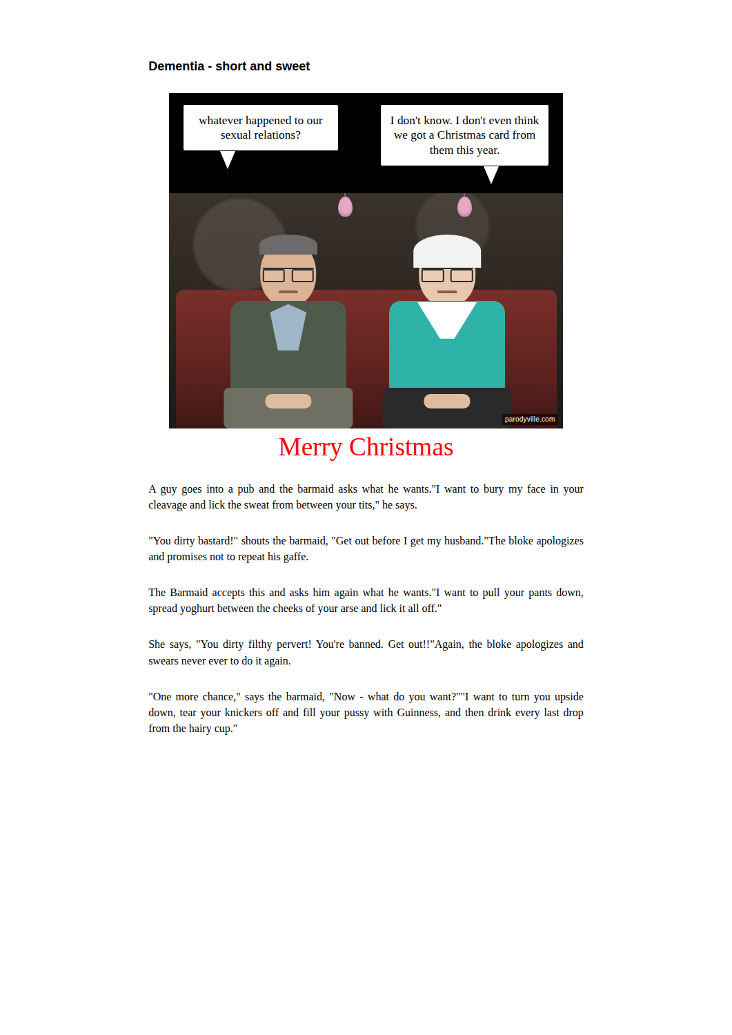Dementia - short and sweet
whatever happened to our sexual relations?
I don't know. I don't even think we got a Christmas card from them this year.
parodyville.com
Merry Christmas
A guy goes into a pub and the barmaid asks what he wants."I want to bury my face in your cleavage and lick the sweat from between your tits," he says.
"You dirty bastard!" shouts the barmaid, "Get out before I get my husband."The bloke apologizes and promises not to repeat his gaffe.
The Barmaid accepts this and asks him again what he wants."I want to pull your pants down, spread yoghurt between the cheeks of your arse and lick it all off."
She says, "You dirty filthy pervert! You're banned. Get out!!"Again, the bloke apologizes and swears never ever to do it again.
"One more chance," says the barmaid, "Now - what do you want?""I want to turn you upside down, tear your knickers off and fill your pussy with Guinness, and then drink every last drop from the hairy cup."